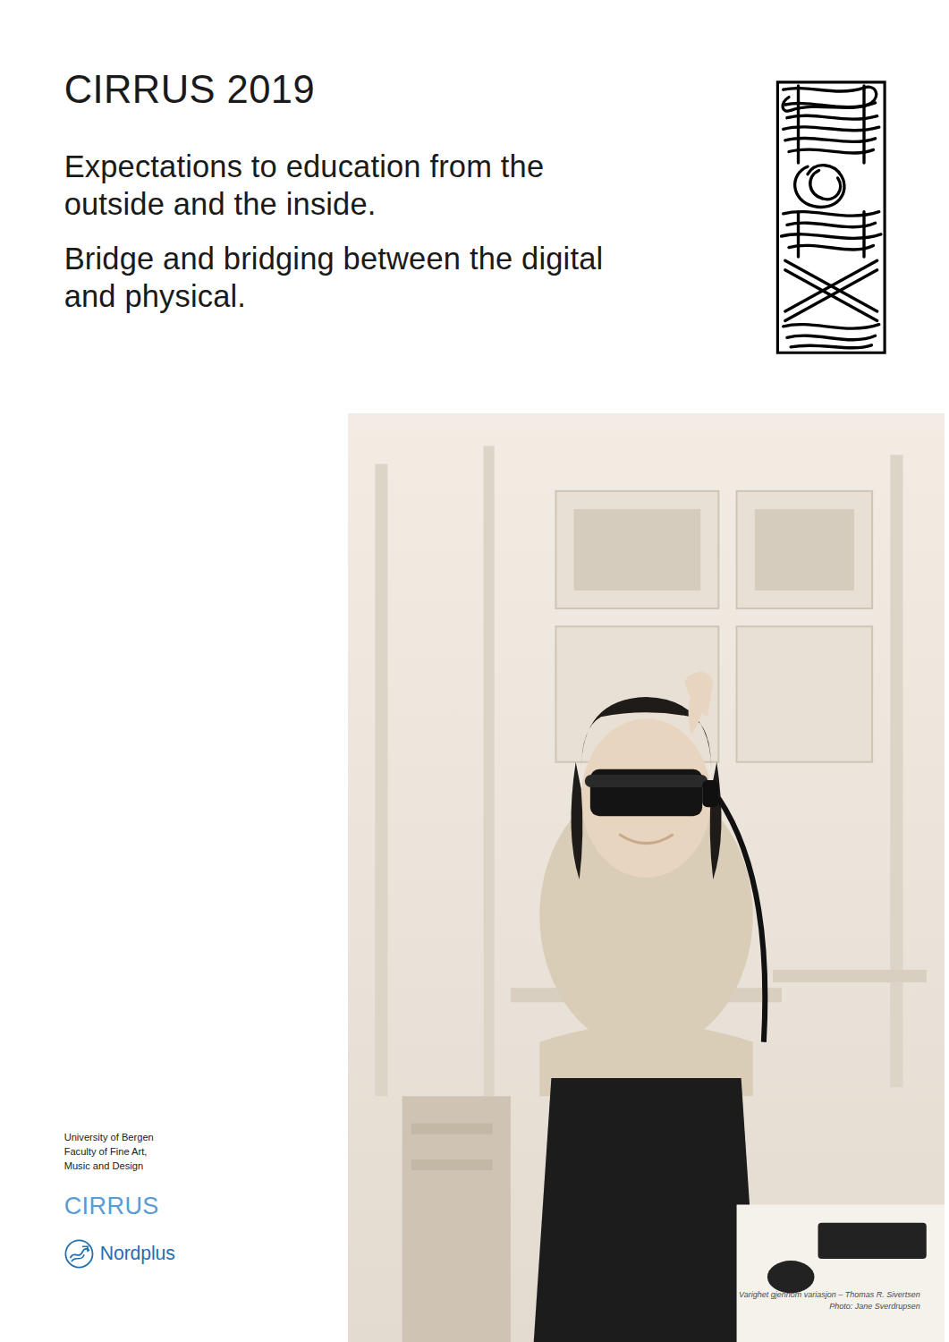CIRRUS 2019
Expectations to education from the outside and the inside.
Bridge and bridging between the digital and physical.
Varighet gjennom variasjon – Thomas R. Sivertsen
Photo: Jane Sverdrupsen
University of Bergen
Faculty of Fine Art,
Music and Design
CIRRUS
Nordplus